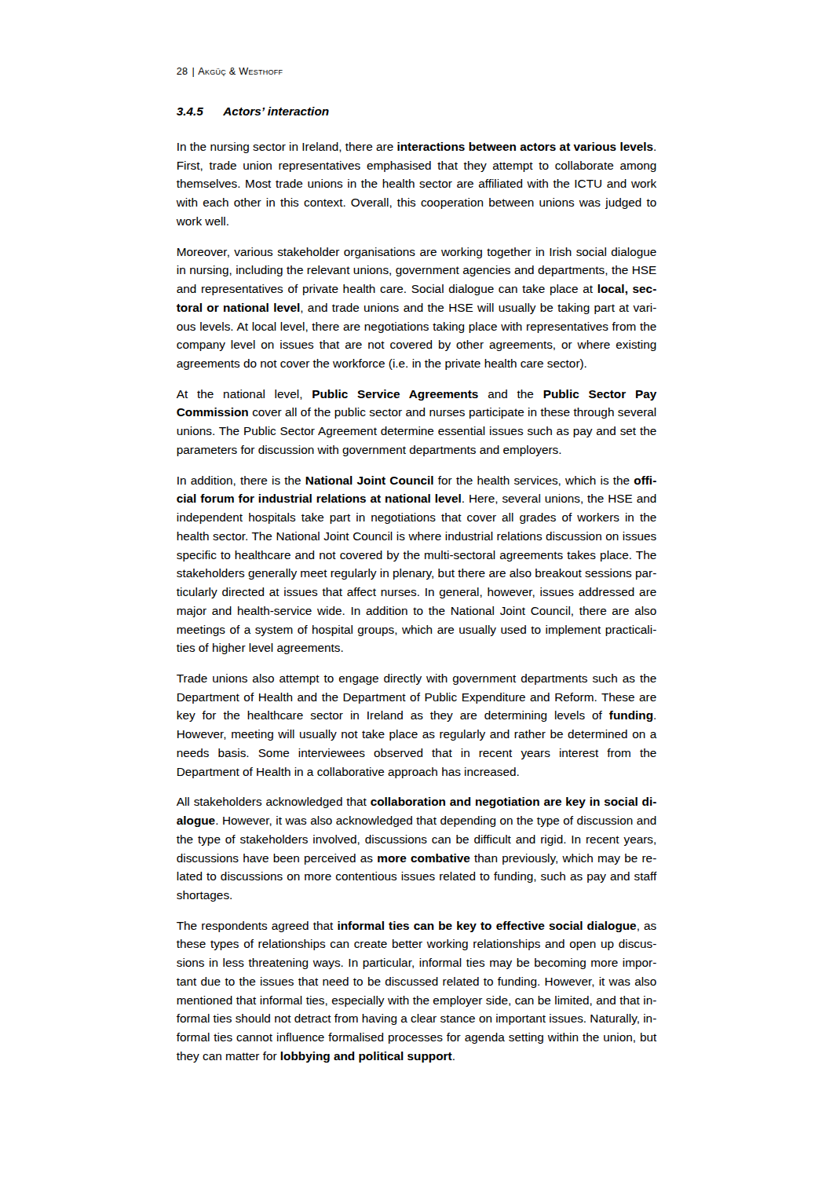28|Akgüç & Westhoff
3.4.5 Actors’ interaction
In the nursing sector in Ireland, there are interactions between actors at various levels. First, trade union representatives emphasised that they attempt to collaborate among themselves. Most trade unions in the health sector are affiliated with the ICTU and work with each other in this context. Overall, this cooperation between unions was judged to work well.
Moreover, various stakeholder organisations are working together in Irish social dialogue in nursing, including the relevant unions, government agencies and departments, the HSE and representatives of private health care. Social dialogue can take place at local, sectoral or national level, and trade unions and the HSE will usually be taking part at various levels. At local level, there are negotiations taking place with representatives from the company level on issues that are not covered by other agreements, or where existing agreements do not cover the workforce (i.e. in the private health care sector).
At the national level, Public Service Agreements and the Public Sector Pay Commission cover all of the public sector and nurses participate in these through several unions. The Public Sector Agreement determine essential issues such as pay and set the parameters for discussion with government departments and employers.
In addition, there is the National Joint Council for the health services, which is the official forum for industrial relations at national level. Here, several unions, the HSE and independent hospitals take part in negotiations that cover all grades of workers in the health sector. The National Joint Council is where industrial relations discussion on issues specific to healthcare and not covered by the multi-sectoral agreements takes place. The stakeholders generally meet regularly in plenary, but there are also breakout sessions particularly directed at issues that affect nurses. In general, however, issues addressed are major and health-service wide. In addition to the National Joint Council, there are also meetings of a system of hospital groups, which are usually used to implement practicalities of higher level agreements.
Trade unions also attempt to engage directly with government departments such as the Department of Health and the Department of Public Expenditure and Reform. These are key for the healthcare sector in Ireland as they are determining levels of funding. However, meeting will usually not take place as regularly and rather be determined on a needs basis. Some interviewees observed that in recent years interest from the Department of Health in a collaborative approach has increased.
All stakeholders acknowledged that collaboration and negotiation are key in social dialogue. However, it was also acknowledged that depending on the type of discussion and the type of stakeholders involved, discussions can be difficult and rigid. In recent years, discussions have been perceived as more combative than previously, which may be related to discussions on more contentious issues related to funding, such as pay and staff shortages.
The respondents agreed that informal ties can be key to effective social dialogue, as these types of relationships can create better working relationships and open up discussions in less threatening ways. In particular, informal ties may be becoming more important due to the issues that need to be discussed related to funding. However, it was also mentioned that informal ties, especially with the employer side, can be limited, and that informal ties should not detract from having a clear stance on important issues. Naturally, informal ties cannot influence formalised processes for agenda setting within the union, but they can matter for lobbying and political support.